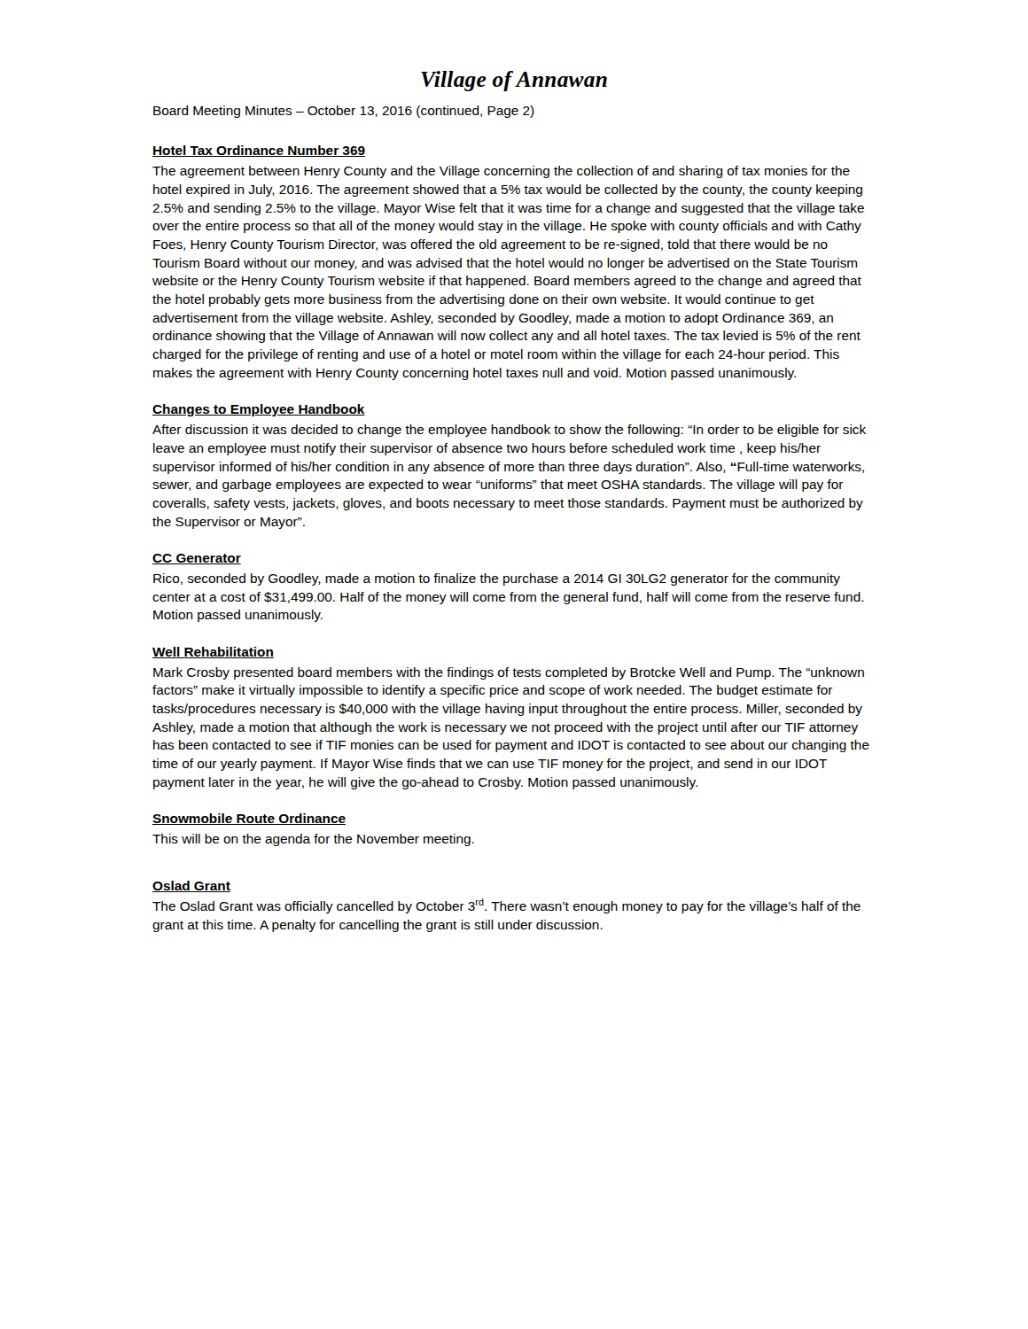Village of Annawan
Board Meeting Minutes – October 13, 2016 (continued, Page 2)
Hotel Tax Ordinance Number 369
The agreement between Henry County and the Village concerning the collection of and sharing of tax monies for the hotel expired in July, 2016. The agreement showed that a 5% tax would be collected by the county, the county keeping 2.5% and sending 2.5% to the village. Mayor Wise felt that it was time for a change and suggested that the village take over the entire process so that all of the money would stay in the village. He spoke with county officials and with Cathy Foes, Henry County Tourism Director, was offered the old agreement to be re-signed, told that there would be no Tourism Board without our money, and was advised that the hotel would no longer be advertised on the State Tourism website or the Henry County Tourism website if that happened. Board members agreed to the change and agreed that the hotel probably gets more business from the advertising done on their own website. It would continue to get advertisement from the village website. Ashley, seconded by Goodley, made a motion to adopt Ordinance 369, an ordinance showing that the Village of Annawan will now collect any and all hotel taxes. The tax levied is 5% of the rent charged for the privilege of renting and use of a hotel or motel room within the village for each 24-hour period. This makes the agreement with Henry County concerning hotel taxes null and void. Motion passed unanimously.
Changes to Employee Handbook
After discussion it was decided to change the employee handbook to show the following: “In order to be eligible for sick leave an employee must notify their supervisor of absence two hours before scheduled work time , keep his/her supervisor informed of his/her condition in any absence of more than three days duration”. Also, “Full-time waterworks, sewer, and garbage employees are expected to wear “uniforms” that meet OSHA standards. The village will pay for coveralls, safety vests, jackets, gloves, and boots necessary to meet those standards. Payment must be authorized by the Supervisor or Mayor”.
CC Generator
Rico, seconded by Goodley, made a motion to finalize the purchase a 2014 GI 30LG2 generator for the community center at a cost of $31,499.00. Half of the money will come from the general fund, half will come from the reserve fund. Motion passed unanimously.
Well Rehabilitation
Mark Crosby presented board members with the findings of tests completed by Brotcke Well and Pump. The “unknown factors” make it virtually impossible to identify a specific price and scope of work needed. The budget estimate for tasks/procedures necessary is $40,000 with the village having input throughout the entire process. Miller, seconded by Ashley, made a motion that although the work is necessary we not proceed with the project until after our TIF attorney has been contacted to see if TIF monies can be used for payment and IDOT is contacted to see about our changing the time of our yearly payment. If Mayor Wise finds that we can use TIF money for the project, and send in our IDOT payment later in the year, he will give the go-ahead to Crosby. Motion passed unanimously.
Snowmobile Route Ordinance
This will be on the agenda for the November meeting.
Oslad Grant
The Oslad Grant was officially cancelled by October 3rd. There wasn’t enough money to pay for the village’s half of the grant at this time. A penalty for cancelling the grant is still under discussion.